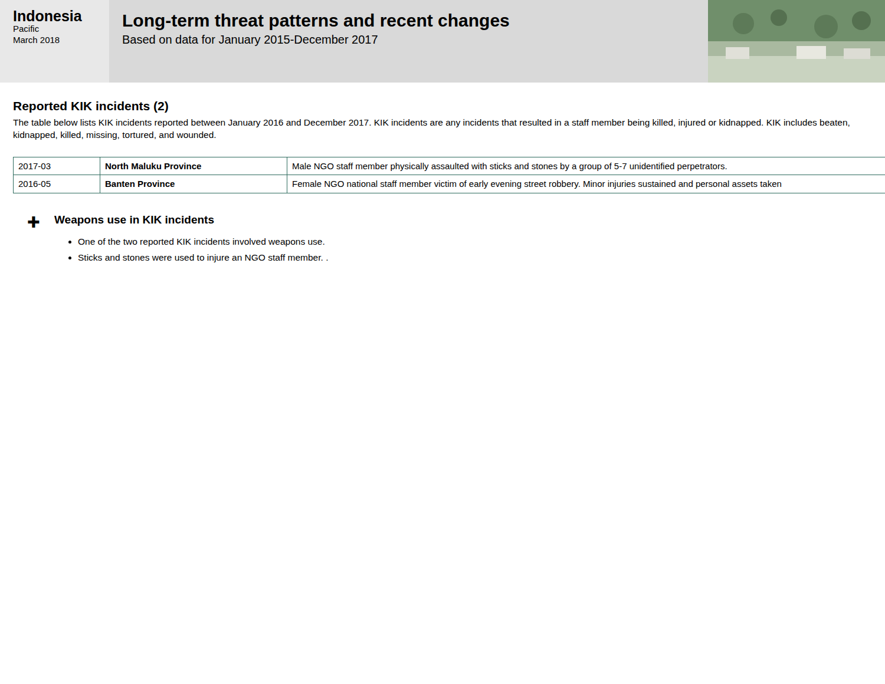Indonesia
Pacific
March 2018
Long-term threat patterns and recent changes
Based on data for January 2015-December 2017
Reported KIK incidents (2)
The table below lists KIK incidents reported between January 2016 and December 2017. KIK incidents are any incidents that resulted in a staff member being killed, injured or kidnapped. KIK includes beaten, kidnapped, killed, missing, tortured, and wounded.
| 2017-03 | North Maluku Province | Male NGO staff member physically assaulted with sticks and stones by a group of 5-7 unidentified perpetrators. |
| 2016-05 | Banten Province | Female NGO national staff member victim of early evening street robbery. Minor injuries sustained and personal assets taken |
✚
Weapons use in KIK incidents
One of the two reported KIK incidents involved weapons use.
Sticks and stones were used to injure an NGO staff member. .